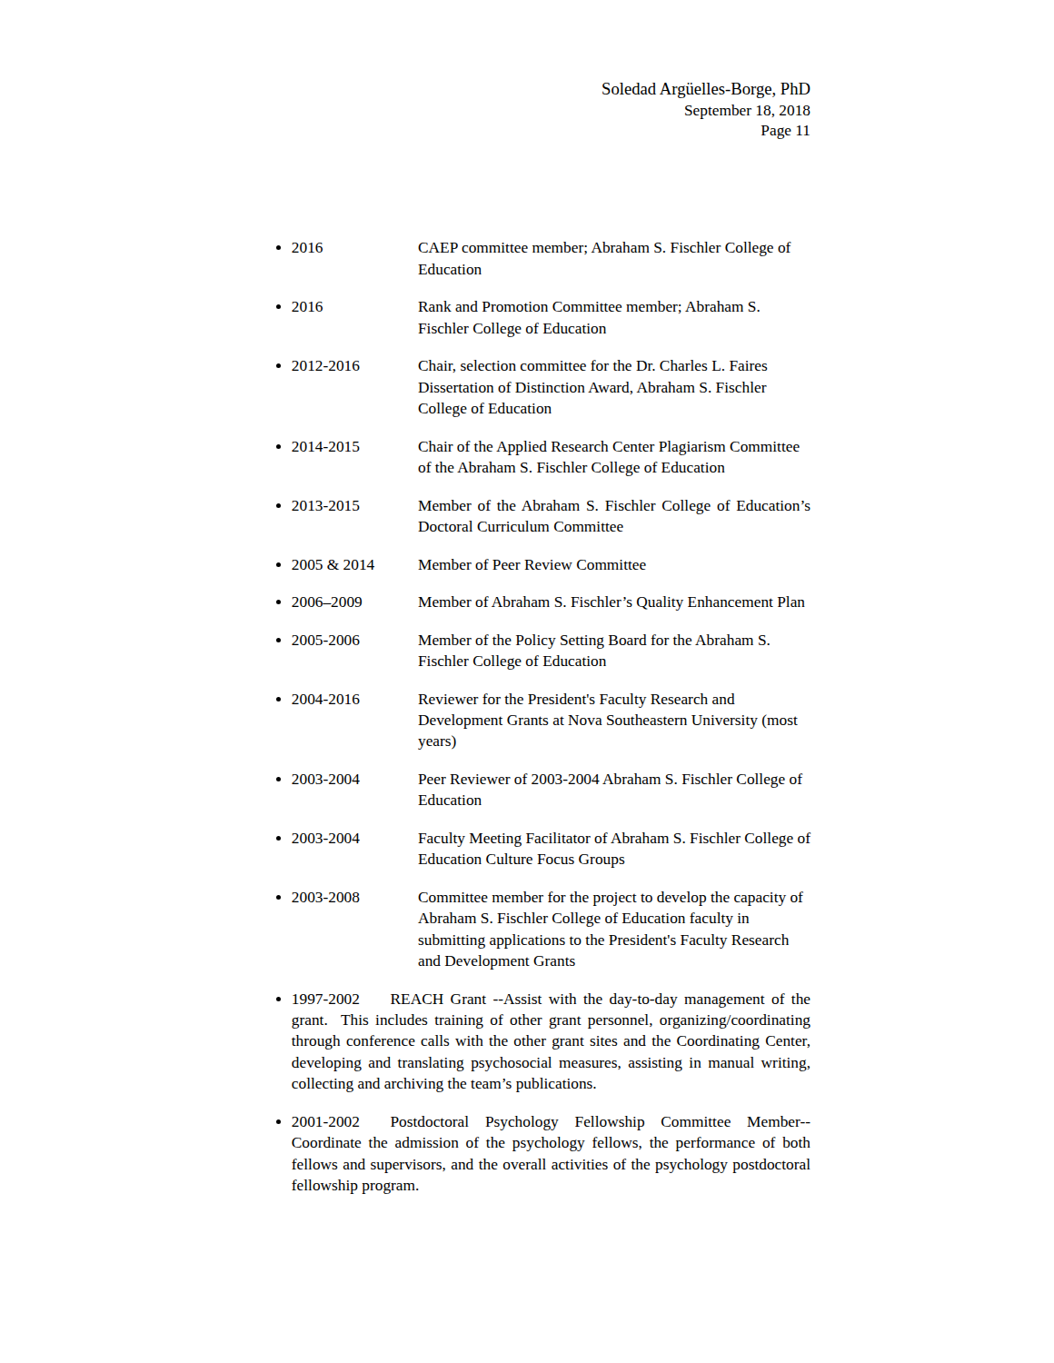Soledad Argüelles-Borge, PhD
September 18, 2018
Page 11
2016 CAEP committee member; Abraham S. Fischler College of Education
2016 Rank and Promotion Committee member; Abraham S. Fischler College of Education
2012-2016 Chair, selection committee for the Dr. Charles L. Faires Dissertation of Distinction Award, Abraham S. Fischler College of Education
2014-2015 Chair of the Applied Research Center Plagiarism Committee of the Abraham S. Fischler College of Education
2013-2015 Member of the Abraham S. Fischler College of Education’s Doctoral Curriculum Committee
2005 & 2014 Member of Peer Review Committee
2006–2009 Member of Abraham S. Fischler’s Quality Enhancement Plan
2005-2006 Member of the Policy Setting Board for the Abraham S. Fischler College of Education
2004-2016 Reviewer for the President's Faculty Research and Development Grants at Nova Southeastern University (most years)
2003-2004 Peer Reviewer of 2003-2004 Abraham S. Fischler College of Education
2003-2004 Faculty Meeting Facilitator of Abraham S. Fischler College of Education Culture Focus Groups
2003-2008 Committee member for the project to develop the capacity of Abraham S. Fischler College of Education faculty in submitting applications to the President's Faculty Research and Development Grants
1997-2002 REACH Grant --Assist with the day-to-day management of the grant. This includes training of other grant personnel, organizing/coordinating through conference calls with the other grant sites and the Coordinating Center, developing and translating psychosocial measures, assisting in manual writing, collecting and archiving the team’s publications.
2001-2002 Postdoctoral Psychology Fellowship Committee Member--Coordinate the admission of the psychology fellows, the performance of both fellows and supervisors, and the overall activities of the psychology postdoctoral fellowship program.